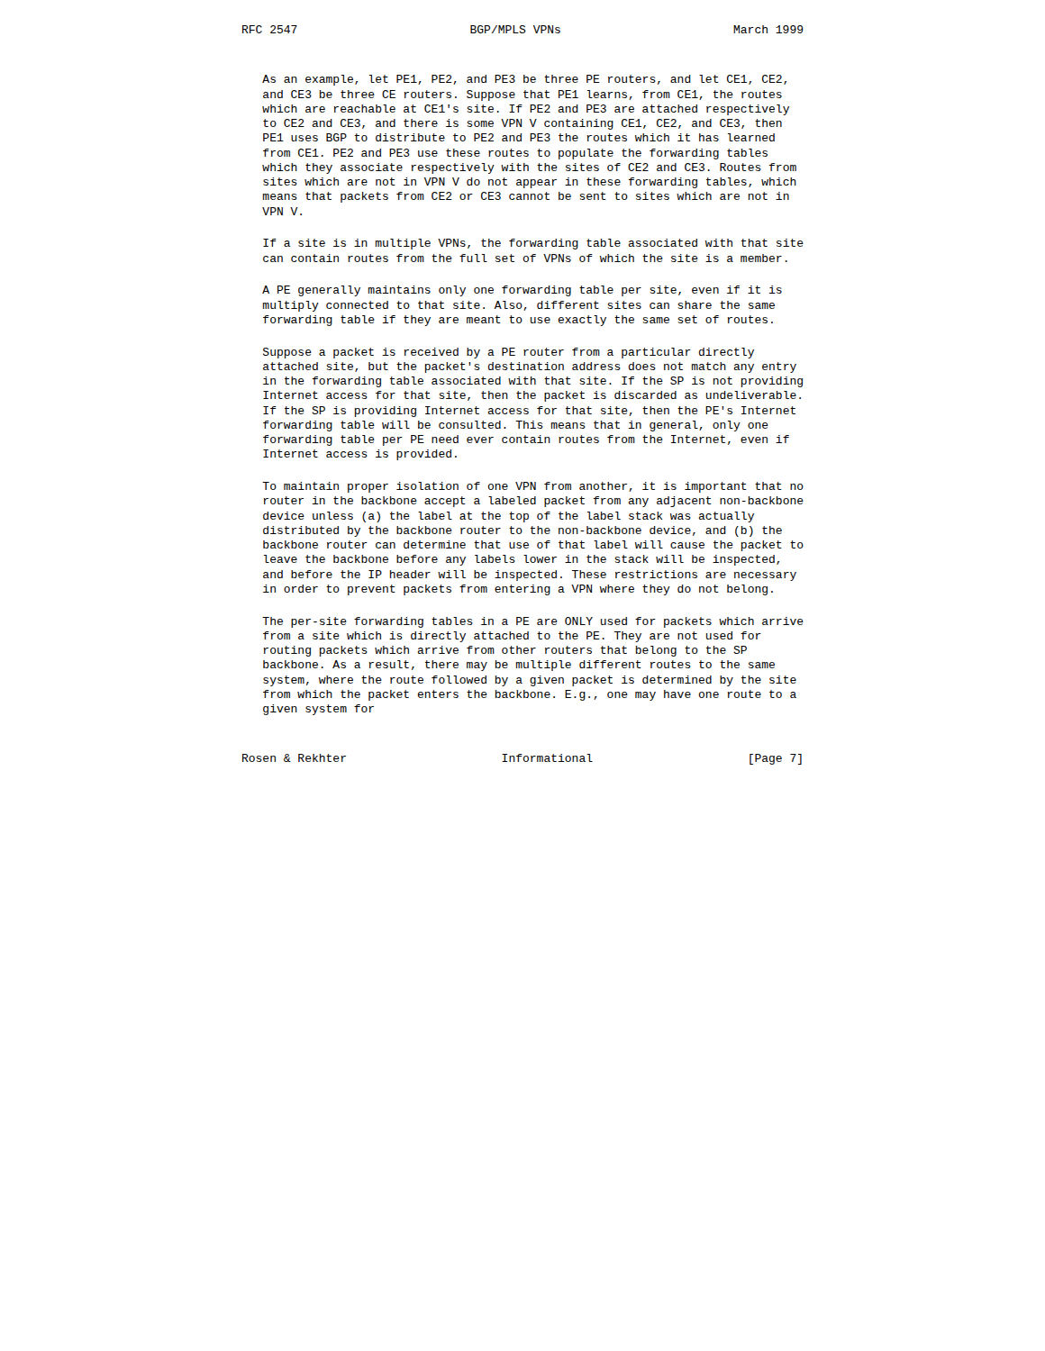RFC 2547 BGP/MPLS VPNs March 1999
As an example, let PE1, PE2, and PE3 be three PE routers, and let CE1, CE2, and CE3 be three CE routers. Suppose that PE1 learns, from CE1, the routes which are reachable at CE1's site. If PE2 and PE3 are attached respectively to CE2 and CE3, and there is some VPN V containing CE1, CE2, and CE3, then PE1 uses BGP to distribute to PE2 and PE3 the routes which it has learned from CE1. PE2 and PE3 use these routes to populate the forwarding tables which they associate respectively with the sites of CE2 and CE3. Routes from sites which are not in VPN V do not appear in these forwarding tables, which means that packets from CE2 or CE3 cannot be sent to sites which are not in VPN V.
If a site is in multiple VPNs, the forwarding table associated with that site can contain routes from the full set of VPNs of which the site is a member.
A PE generally maintains only one forwarding table per site, even if it is multiply connected to that site. Also, different sites can share the same forwarding table if they are meant to use exactly the same set of routes.
Suppose a packet is received by a PE router from a particular directly attached site, but the packet's destination address does not match any entry in the forwarding table associated with that site. If the SP is not providing Internet access for that site, then the packet is discarded as undeliverable. If the SP is providing Internet access for that site, then the PE's Internet forwarding table will be consulted. This means that in general, only one forwarding table per PE need ever contain routes from the Internet, even if Internet access is provided.
To maintain proper isolation of one VPN from another, it is important that no router in the backbone accept a labeled packet from any adjacent non-backbone device unless (a) the label at the top of the label stack was actually distributed by the backbone router to the non-backbone device, and (b) the backbone router can determine that use of that label will cause the packet to leave the backbone before any labels lower in the stack will be inspected, and before the IP header will be inspected. These restrictions are necessary in order to prevent packets from entering a VPN where they do not belong.
The per-site forwarding tables in a PE are ONLY used for packets which arrive from a site which is directly attached to the PE. They are not used for routing packets which arrive from other routers that belong to the SP backbone. As a result, there may be multiple different routes to the same system, where the route followed by a given packet is determined by the site from which the packet enters the backbone. E.g., one may have one route to a given system for
Rosen & Rekhter Informational [Page 7]